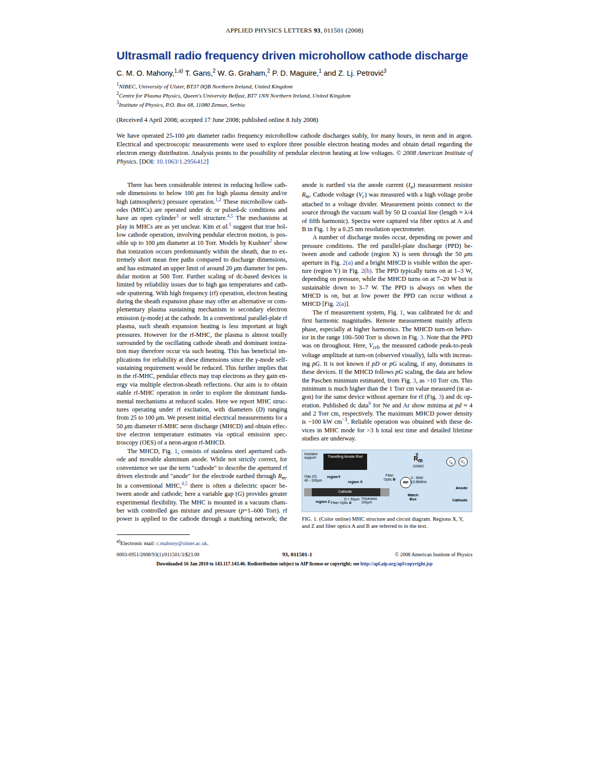APPLIED PHYSICS LETTERS 93, 011501 (2008)
Ultrasmall radio frequency driven microhollow cathode discharge
C. M. O. Mahony,1,a) T. Gans,2 W. G. Graham,2 P. D. Maguire,1 and Z. Lj. Petrović3
1 NIBEC, University of Ulster, BT37 0QB Northern Ireland, United Kingdom
2 Centre for Plasma Physics, Queen's University Belfast, BT7 1NN Northern Ireland, United Kingdom
3 Institute of Physics, P.O. Box 68, 11080 Zemun, Serbia
(Received 4 April 2008; accepted 17 June 2008; published online 8 July 2008)
We have operated 25-100 μm diameter radio frequency microhollow cathode discharges stably, for many hours, in neon and in argon. Electrical and spectroscopic measurements were used to explore three possible electron heating modes and obtain detail regarding the electron energy distribution. Analysis points to the possibility of pendular electron heating at low voltages. © 2008 American Institute of Physics. [DOI: 10.1063/1.2956412]
There has been considerable interest in reducing hollow cathode dimensions to below 100 μm for high plasma density and/or high (atmospheric) pressure operation.1,2 These microhollow cathodes (MHCs) are operated under dc or pulsed-dc conditions and have an open cylinder3 or well structure.4,5 The mechanisms at play in MHCs are as yet unclear. Kim et al.1 suggest that true hollow cathode operation, involving pendular electron motion, is possible up to 100 μm diameter at 10 Torr. Models by Kushner2 show that ionization occurs predominantly within the sheath, due to extremely short mean free paths compared to discharge dimensions, and has estimated an upper limit of around 20 μm diameter for pendular motion at 500 Torr. Further scaling of dc-based devices is limited by reliability issues due to high gas temperatures and cathode sputtering. With high frequency (rf) operation, electron heating during the sheath expansion phase may offer an alternative or complementary plasma sustaining mechanism to secondary electron emission (γ-mode) at the cathode. In a conventional parallel-plate rf plasma, such sheath expansion heating is less important at high pressures. However for the rf-MHC, the plasma is almost totally surrounded by the oscillating cathode sheath and dominant ionization may therefore occur via such heating. This has beneficial implications for reliability at these dimensions since the γ-mode self-sustaining requirement would be reduced. This further implies that in the rf-MHC, pendular effects may trap electrons as they gain energy via multiple electron-sheath reflections. Our aim is to obtain stable rf-MHC operation in order to explore the dominant fundamental mechanisms at reduced scales. Here we report MHC structures operating under rf excitation, with diameters (D) ranging from 25 to 100 μm. We present initial electrical measurements for a 50 μm diameter rf-MHC neon discharge (MHCD) and obtain effective electron temperature estimates via optical emission spectroscopy (OES) of a neon-argon rf-MHCD.
The MHCD, Fig. 1, consists of stainless steel apertured cathode and movable aluminum anode. While not strictly correct, for convenience we use the term "cathode" to describe the apertured rf driven electrode and "anode" for the electrode earthed through Rm. In a conventional MHC,4,5 there is often a dielectric spacer between anode and cathode; here a variable gap (G) provides greater experimental flexibility. The MHC is mounted in a vacuum chamber with controlled gas mixture and pressure (p=1–600 Torr). rf power is applied to the cathode through a matching network; the anode is earthed via the anode current (Ia) measurement resistor Rm. Cathode voltage (Vc) was measured with a high voltage probe attached to a voltage divider. Measurement points connect to the source through the vacuum wall by 50 Ω coaxial line (length ≈ λ/4 of fifth harmonic). Spectra were captured via fiber optics at A and B in Fig. 1 by a 0.25 nm resolution spectrometer.
A number of discharge modes occur, depending on power and pressure conditions. The red parallel-plate discharge (PPD) between anode and cathode (region X) is seen through the 50 μm aperture in Fig. 2(a) and a bright MHCD is visible within the aperture (region Y) in Fig. 2(b). The PPD typically turns on at 1–3 W, depending on pressure, while the MHCD turns on at 7–20 W but is sustainable down to 3–7 W. The PPD is always on when the MHCD is on, but at low power the PPD can occur without a MHCD [Fig. 2(a)].
The rf measurement system, Fig. 1, was calibrated for dc and first harmonic magnitudes. Remote measurement mainly affects phase, especially at higher harmonics. The MHCD turn-on behavior in the range 100–500 Torr is shown in Fig. 3. Note that the PPD was on throughout. Here, Vcrf, the measured cathode peak-to-peak voltage amplitude at turn-on (observed visually), falls with increasing pG. It is not known if pD or pG scaling, if any, dominates in these devices. If the MHCD follows pG scaling, the data are below the Paschen minimum estimated, from Fig. 3, as >10 Torr cm. This minimum is much higher than the 1 Torr cm value measured (in argon) for the same device without aperture for rf (Fig. 3) and dc operation. Published dc data6 for Ne and Ar show minima at pd ≈ 4 and 2 Torr cm, respectively. The maximum MHCD power density is ~100 kW cm−3. Reliable operation was obtained with these devices in MHC mode for >3 h total test time and detailed lifetime studies are underway.
Insulator
support
Travelling Anode Rod
Gap (G)
40 - 100μm
regionY
region X
Cathode
region Z
Fiber Optic A
D = 50μm
Thickness
100μm
Fiber
Optic B
⏚
Rm
100kΩ
Ia
Vc
RF
0 - 50W
13.56MHz
Match
Box
Anode
Cathode
FIG. 1. (Color online) MHC structure and circuit diagram. Regions X, Y, and Z and fiber optics A and B are referred to in the text.
a)Electronic mail: c.mahony@ulster.ac.uk.
0003-6951/2008/93(1)/011501/3/$23.00 93, 011501-1 © 2008 American Institute of Physics
Downloaded 16 Jan 2010 to 143.117.143.46. Redistribution subject to AIP license or copyright; see http://apl.aip.org/apl/copyright.jsp